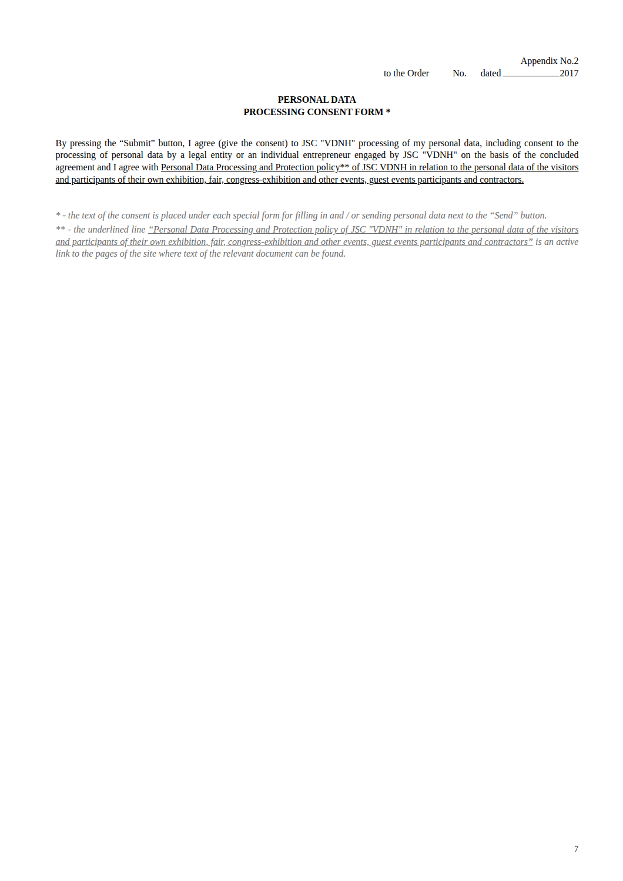Appendix No.2
to the Order No. dated 2017
PERSONAL DATA
PROCESSING CONSENT FORM *
By pressing the “Submit” button, I agree (give the consent) to JSC "VDNH" processing of my personal data, including consent to the processing of personal data by a legal entity or an individual entrepreneur engaged by JSC "VDNH" on the basis of the concluded agreement and I agree with Personal Data Processing and Protection policy** of JSC VDNH in relation to the personal data of the visitors and participants of their own exhibition, fair, congress-exhibition and other events, guest events participants and contractors.
* - the text of the consent is placed under each special form for filling in and / or sending personal data next to the “Send” button.
** - the underlined line “Personal Data Processing and Protection policy of JSC "VDNH" in relation to the personal data of the visitors and participants of their own exhibition, fair, congress-exhibition and other events, guest events participants and contractors” is an active link to the pages of the site where text of the relevant document can be found.
7